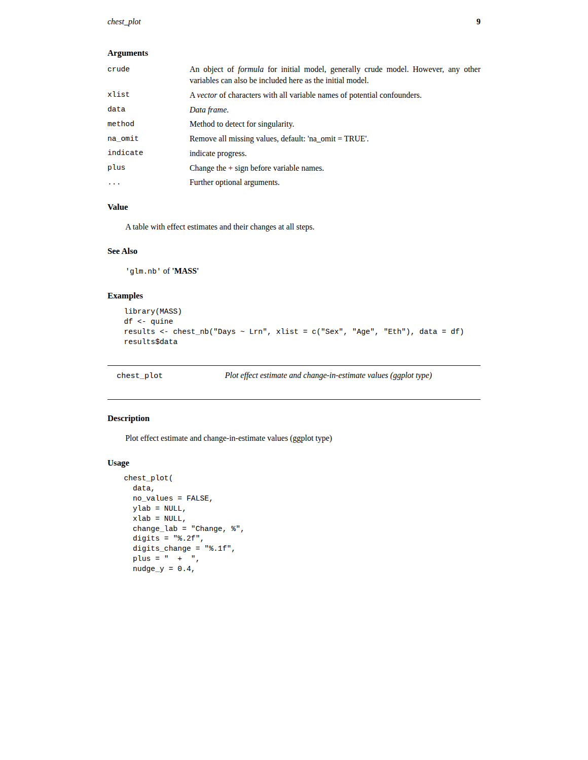chest_plot 9
Arguments
crude
An object of formula for initial model, generally crude model. However, any other variables can also be included here as the initial model.
xlist
A vector of characters with all variable names of potential confounders.
data
Data frame.
method
Method to detect for singularity.
na_omit
Remove all missing values, default: 'na_omit = TRUE'.
indicate
indicate progress.
plus
Change the + sign before variable names.
...
Further optional arguments.
Value
A table with effect estimates and their changes at all steps.
See Also
'glm.nb' of 'MASS'
Examples
library(MASS)
df <- quine
results <- chest_nb("Days ~ Lrn", xlist = c("Sex", "Age", "Eth"), data = df)
results$data
chest_plot Plot effect estimate and change-in-estimate values (ggplot type)
Description
Plot effect estimate and change-in-estimate values (ggplot type)
Usage
chest_plot(
  data,
  no_values = FALSE,
  ylab = NULL,
  xlab = NULL,
  change_lab = "Change, %",
  digits = "%.2f",
  digits_change = "%.1f",
  plus = "  +  ",
  nudge_y = 0.4,